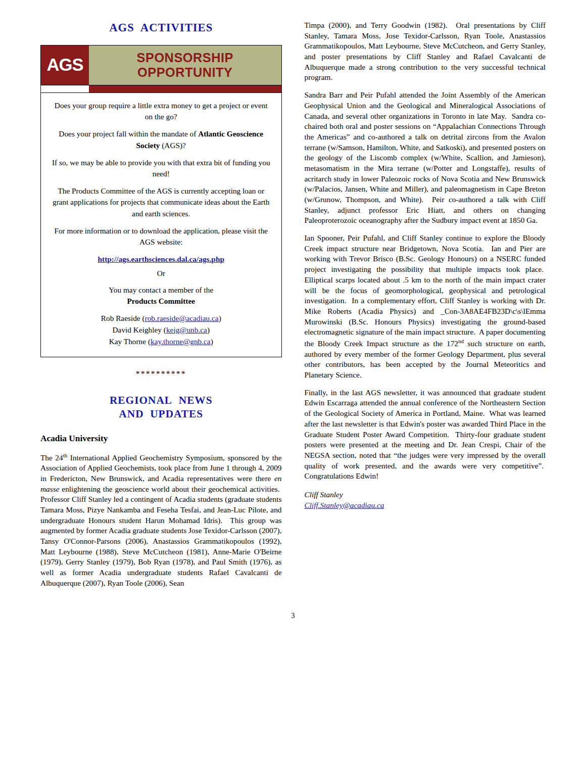AGS ACTIVITIES
AGS
SPONSORSHIP
OPPORTUNITY
Does your group require a little extra money to get a project or event on the go?
Does your project fall within the mandate of Atlantic Geoscience Society (AGS)?
If so, we may be able to provide you with that extra bit of funding you need!
The Products Committee of the AGS is currently accepting loan or grant applications for projects that communicate ideas about the Earth and earth sciences.
For more information or to download the application, please visit the AGS website:
http://ags.earthsciences.dal.ca/ags.php
Or
You may contact a member of the
Products Committee
Rob Raeside (rob.raeside@acadiau.ca)
David Keighley (keig@unb.ca)
Kay Thorne (kay.thorne@gnb.ca)
**********
REGIONAL NEWS
AND UPDATES
Acadia University
The 24th International Applied Geochemistry Symposium, sponsored by the Association of Applied Geochemists, took place from June 1 through 4, 2009 in Fredericton, New Brunswick, and Acadia representatives were there en masse enlightening the geoscience world about their geochemical activities. Professor Cliff Stanley led a contingent of Acadia students (graduate students Tamara Moss, Pizye Nankamba and Feseha Tesfai, and Jean-Luc Pilote, and undergraduate Honours student Harun Mohamad Idris). This group was augmented by former Acadia graduate students Jose Texidor-Carlsson (2007), Tansy O'Connor-Parsons (2006), Anastassios Grammatikopoulos (1992), Matt Leybourne (1988), Steve McCutcheon (1981), Anne-Marie O'Beirne (1979), Gerry Stanley (1979), Bob Ryan (1978), and Paul Smith (1976), as well as former Acadia undergraduate students Rafael Cavalcanti de Albuquerque (2007), Ryan Toole (2006), Sean
Timpa (2000), and Terry Goodwin (1982). Oral presentations by Cliff Stanley, Tamara Moss, Jose Texidor-Carlsson, Ryan Toole, Anastassios Grammatikopoulos, Matt Leybourne, Steve McCutcheon, and Gerry Stanley, and poster presentations by Cliff Stanley and Rafael Cavalcanti de Albuquerque made a strong contribution to the very successful technical program.
Sandra Barr and Peir Pufahl attended the Joint Assembly of the American Geophysical Union and the Geological and Mineralogical Associations of Canada, and several other organizations in Toronto in late May. Sandra co-chaired both oral and poster sessions on “Appalachian Connections Through the Americas” and co-authored a talk on detrital zircons from the Avalon terrane (w/Samson, Hamilton, White, and Satkoski), and presented posters on the geology of the Liscomb complex (w/White, Scallion, and Jamieson), metasomatism in the Mira terrane (w/Potter and Longstaffe), results of acritarch study in lower Paleozoic rocks of Nova Scotia and New Brunswick (w/Palacios, Jansen, White and Miller), and paleomagnetism in Cape Breton (w/Grunow, Thompson, and White). Peir co-authored a talk with Cliff Stanley, adjunct professor Eric Hiatt, and others on changing Paleoproterozoic oceanography after the Sudbury impact event at 1850 Ga.
Ian Spooner, Peir Pufahl, and Cliff Stanley continue to explore the Bloody Creek impact structure near Bridgetown, Nova Scotia. Ian and Pier are working with Trevor Brisco (B.Sc. Geology Honours) on a NSERC funded project investigating the possibility that multiple impacts took place. Elliptical scarps located about .5 km to the north of the main impact crater will be the focus of geomorphological, geophysical and petrological investigation. In a complementary effort, Cliff Stanley is working with Dr. Mike Roberts (Acadia Physics) and _Con-3A8AE4FB23D\c\s\lEmma Murowinski (B.Sc. Honours Physics) investigating the ground-based electromagnetic signature of the main impact structure. A paper documenting the Bloody Creek Impact structure as the 172nd such structure on earth, authored by every member of the former Geology Department, plus several other contributors, has been accepted by the Journal Meteoritics and Planetary Science.
Finally, in the last AGS newsletter, it was announced that graduate student Edwin Escarraga attended the annual conference of the Northeastern Section of the Geological Society of America in Portland, Maine. What was learned after the last newsletter is that Edwin's poster was awarded Third Place in the Graduate Student Poster Award Competition. Thirty-four graduate student posters were presented at the meeting and Dr. Jean Crespi, Chair of the NEGSA section, noted that “the judges were very impressed by the overall quality of work presented, and the awards were very competitive”. Congratulations Edwin!
Cliff Stanley
Cliff.Stanley@acadiau.ca
3